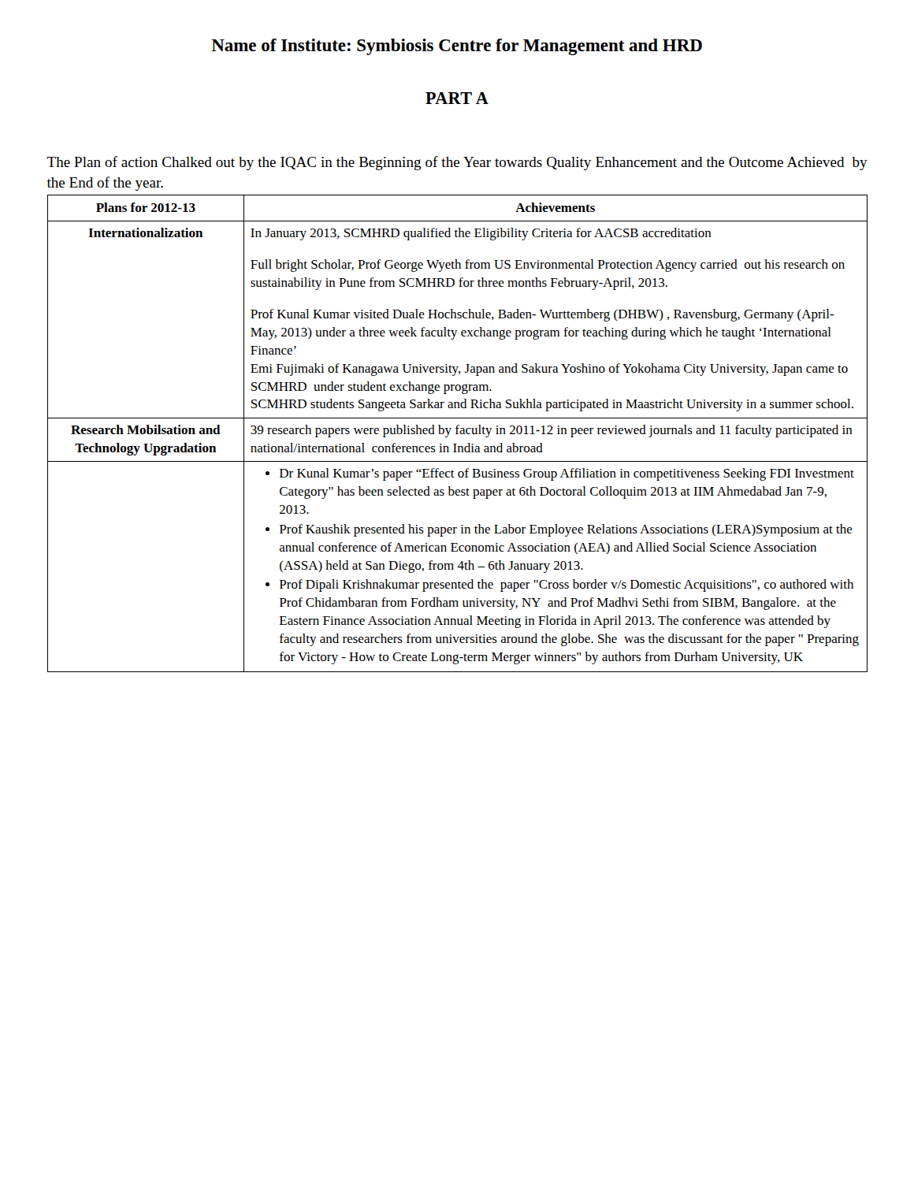Name of Institute: Symbiosis Centre for Management and HRD
PART A
The Plan of action Chalked out by the IQAC in the Beginning of the Year towards Quality Enhancement and the Outcome Achieved by the End of the year.
| Plans for 2012-13 | Achievements |
| --- | --- |
| Internationalization | In January 2013, SCMHRD qualified the Eligibility Criteria for AACSB accreditation Full bright Scholar, Prof George Wyeth from US Environmental Protection Agency carried out his research on sustainability in Pune from SCMHRD for three months February-April, 2013. Prof Kunal Kumar visited Duale Hochschule, Baden- Wurttemberg (DHBW) , Ravensburg, Germany (April- May, 2013) under a three week faculty exchange program for teaching during which he taught ‘International Finance’ Emi Fujimaki of Kanagawa University, Japan and Sakura Yoshino of Yokohama City University, Japan came to SCMHRD under student exchange program. SCMHRD students Sangeeta Sarkar and Richa Sukhla participated in Maastricht University in a summer school. |
| Research Mobilsation and Technology Upgradation | 39 research papers were published by faculty in 2011-12 in peer reviewed journals and 11 faculty participated in national/international conferences in India and abroad |
| | Dr Kunal Kumar’s paper “Effect of Business Group Affiliation in competitiveness Seeking FDI Investment Category" has been selected as best paper at 6th Doctoral Colloquim 2013 at IIM Ahmedabad Jan 7-9, 2013. Prof Kaushik presented his paper in the Labor Employee Relations Associations (LERA)Symposium at the annual conference of American Economic Association (AEA) and Allied Social Science Association (ASSA) held at San Diego, from 4th – 6th January 2013. Prof Dipali Krishnakumar presented the paper "Cross border v/s Domestic Acquisitions", co authored with Prof Chidambaran from Fordham university, NY and Prof Madhvi Sethi from SIBM, Bangalore. at the Eastern Finance Association Annual Meeting in Florida in April 2013. The conference was attended by faculty and researchers from universities around the globe. She was the discussant for the paper " Preparing for Victory - How to Create Long-term Merger winners" by authors from Durham University, UK |